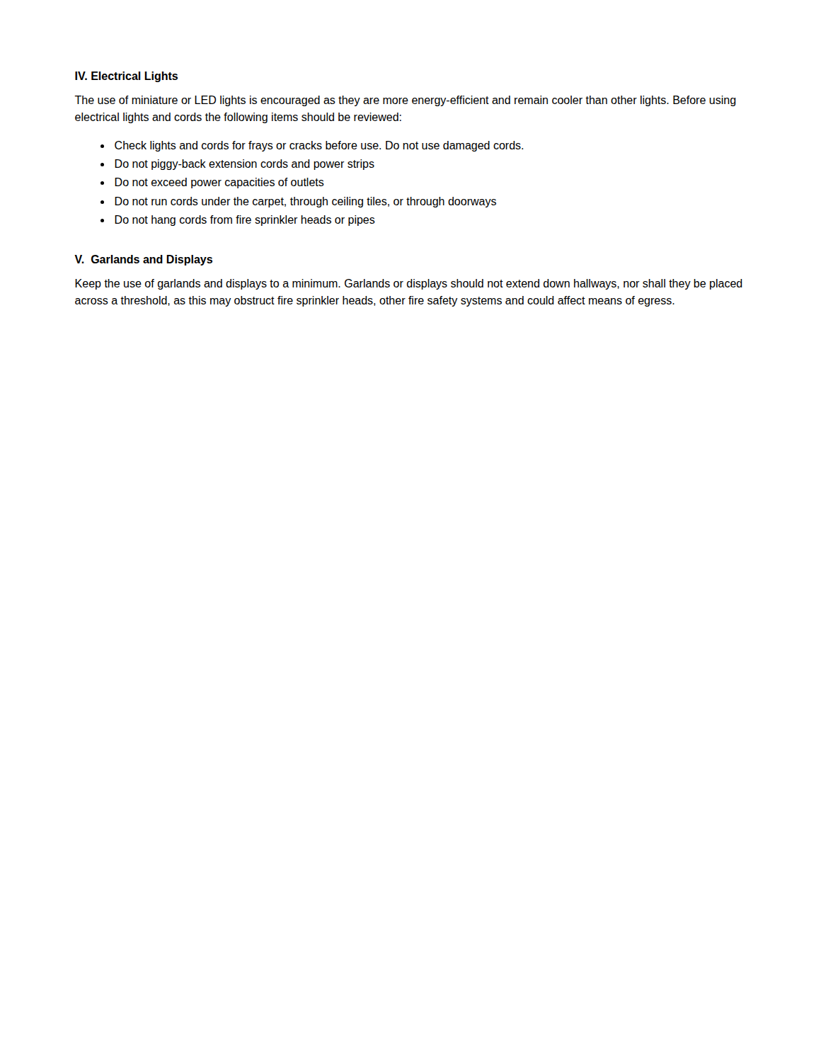IV. Electrical Lights
The use of miniature or LED lights is encouraged as they are more energy-efficient and remain cooler than other lights. Before using electrical lights and cords the following items should be reviewed:
Check lights and cords for frays or cracks before use. Do not use damaged cords.
Do not piggy-back extension cords and power strips
Do not exceed power capacities of outlets
Do not run cords under the carpet, through ceiling tiles, or through doorways
Do not hang cords from fire sprinkler heads or pipes
V. Garlands and Displays
Keep the use of garlands and displays to a minimum. Garlands or displays should not extend down hallways, nor shall they be placed across a threshold, as this may obstruct fire sprinkler heads, other fire safety systems and could affect means of egress.